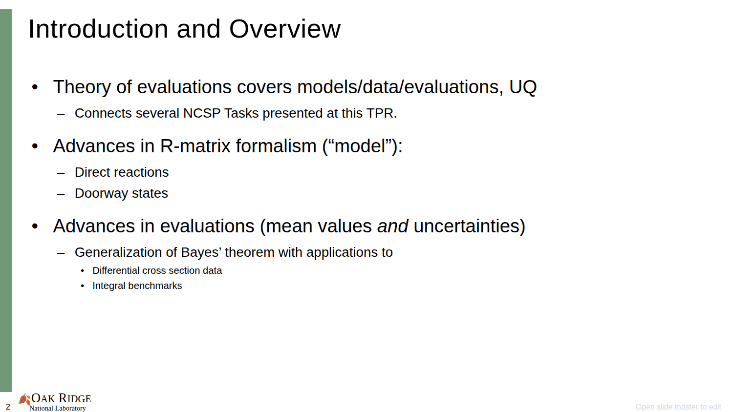Introduction and Overview
Theory of evaluations covers models/data/evaluations, UQ
Connects several NCSP Tasks presented at this TPR.
Advances in R-matrix formalism (“model”):
Direct reactions
Doorway states
Advances in evaluations (mean values and uncertainties)
Generalization of Bayes’ theorem with applications to
Differential cross section data
Integral benchmarks
2
🍂OAK RIDGE National Laboratory
Open slide master to edit